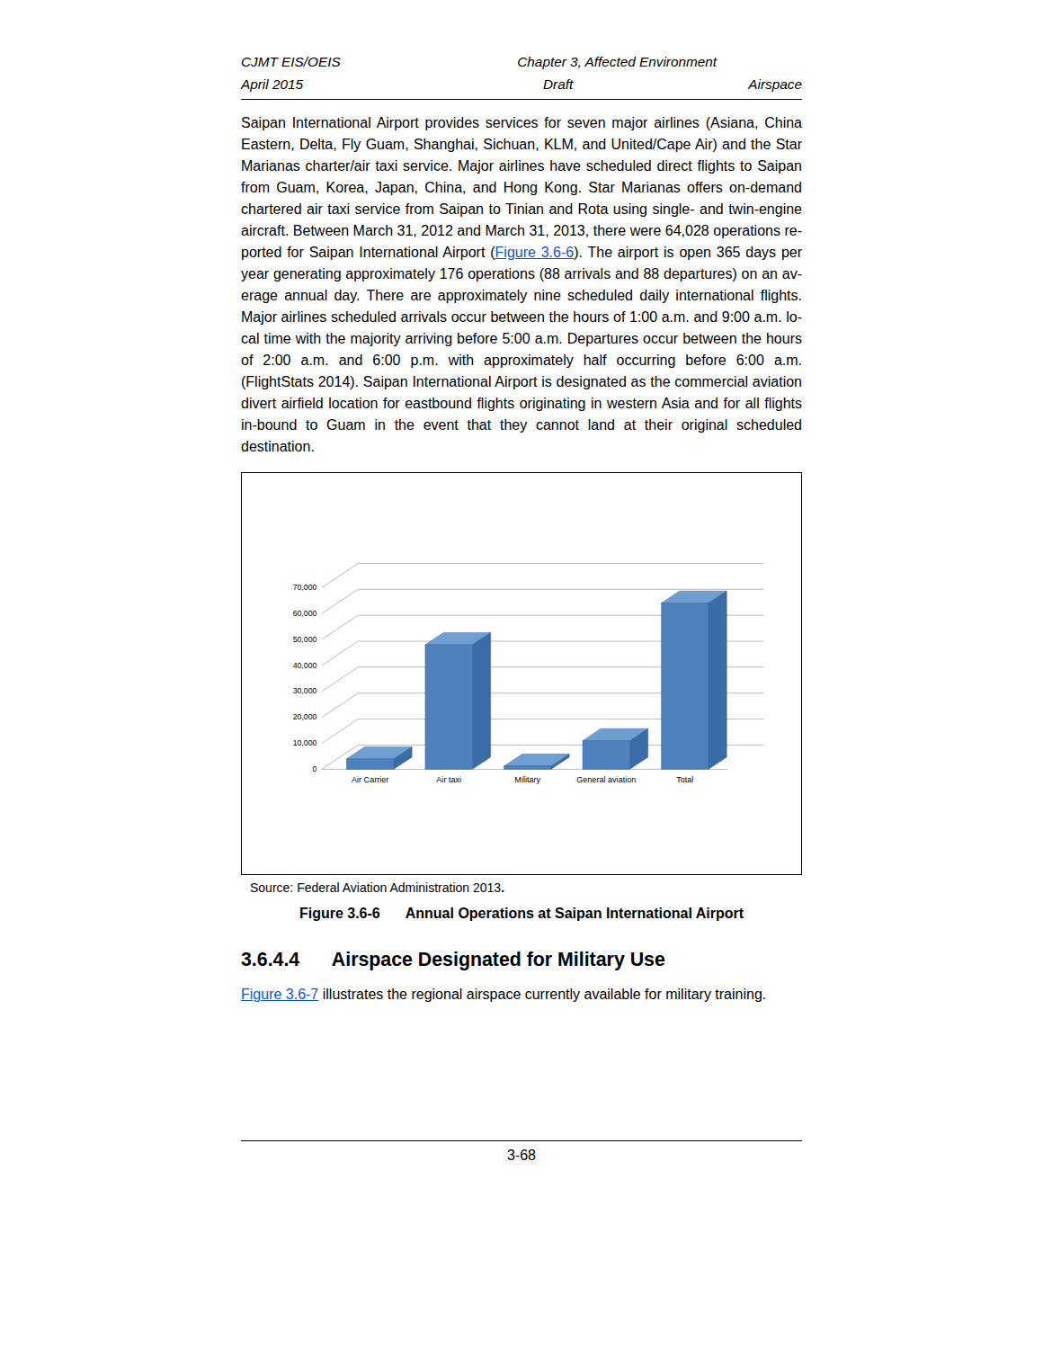| CJMT EIS/OEIS | Chapter 3, Affected Environment |
| April 2015 | Draft | Airspace |
Saipan International Airport provides services for seven major airlines (Asiana, China Eastern, Delta, Fly Guam, Shanghai, Sichuan, KLM, and United/Cape Air) and the Star Marianas charter/air taxi service. Major airlines have scheduled direct flights to Saipan from Guam, Korea, Japan, China, and Hong Kong. Star Marianas offers on-demand chartered air taxi service from Saipan to Tinian and Rota using single- and twin-engine aircraft. Between March 31, 2012 and March 31, 2013, there were 64,028 operations reported for Saipan International Airport (Figure 3.6-6). The airport is open 365 days per year generating approximately 176 operations (88 arrivals and 88 departures) on an average annual day. There are approximately nine scheduled daily international flights. Major airlines scheduled arrivals occur between the hours of 1:00 a.m. and 9:00 a.m. local time with the majority arriving before 5:00 a.m. Departures occur between the hours of 2:00 a.m. and 6:00 p.m. with approximately half occurring before 6:00 a.m. (FlightStats 2014). Saipan International Airport is designated as the commercial aviation divert airfield location for eastbound flights originating in western Asia and for all flights in-bound to Guam in the event that they cannot land at their original scheduled destination.
y for value v: 370 - v/70000*300 => 0:370, 10000:327.1, 20000:284.3, 30000:241.4, 40000:198.6, 50000:155.7, 60000:112.9, 70000:70 70,000 60,000 50,000 40,000 30,000 20,000 10,000 0 Air Carrier Air taxi Military General aviation Total
Source: Federal Aviation Administration 2013.
Figure 3.6-6 Annual Operations at Saipan International Airport
3.6.4.4 Airspace Designated for Military Use
Figure 3.6-7 illustrates the regional airspace currently available for military training.
3-68